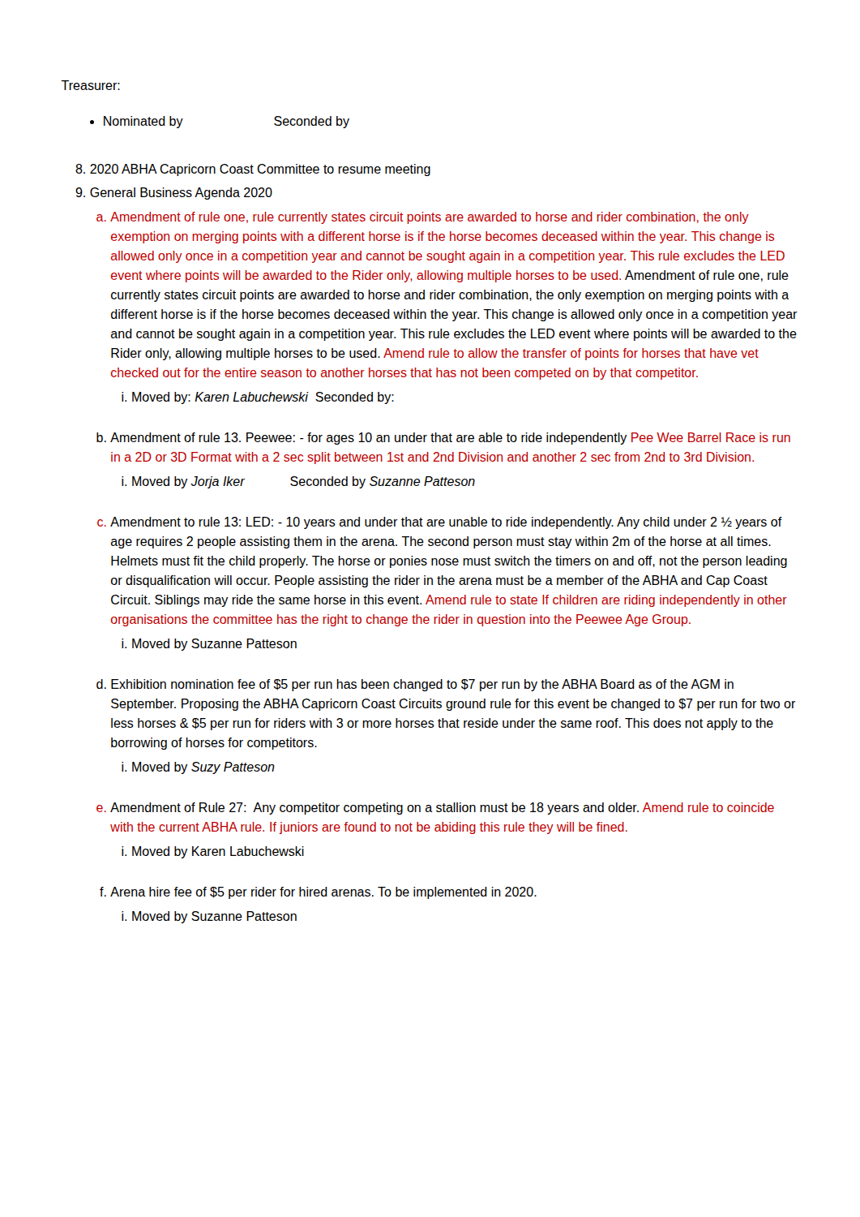Treasurer:
Nominated by Seconded by
2020 ABHA Capricorn Coast Committee to resume meeting
General Business Agenda 2020
Amendment of rule one, rule currently states circuit points are awarded to horse and rider combination, the only exemption on merging points with a different horse is if the horse becomes deceased within the year. This change is allowed only once in a competition year and cannot be sought again in a competition year. This rule excludes the LED event where points will be awarded to the Rider only, allowing multiple horses to be used. Amendment of rule one, rule currently states circuit points are awarded to horse and rider combination, the only exemption on merging points with a different horse is if the horse becomes deceased within the year. This change is allowed only once in a competition year and cannot be sought again in a competition year. This rule excludes the LED event where points will be awarded to the Rider only, allowing multiple horses to be used. Amend rule to allow the transfer of points for horses that have vet checked out for the entire season to another horses that has not been competed on by that competitor.
Moved by: Karen Labuchewski Seconded by:
Amendment of rule 13. Peewee: - for ages 10 an under that are able to ride independently Pee Wee Barrel Race is run in a 2D or 3D Format with a 2 sec split between 1st and 2nd Division and another 2 sec from 2nd to 3rd Division.
Moved by Jorja Iker Seconded by Suzanne Patteson
Amendment to rule 13: LED: - 10 years and under that are unable to ride independently. Any child under 2 ½ years of age requires 2 people assisting them in the arena. The second person must stay within 2m of the horse at all times. Helmets must fit the child properly. The horse or ponies nose must switch the timers on and off, not the person leading or disqualification will occur. People assisting the rider in the arena must be a member of the ABHA and Cap Coast Circuit. Siblings may ride the same horse in this event. Amend rule to state If children are riding independently in other organisations the committee has the right to change the rider in question into the Peewee Age Group.
Moved by Suzanne Patteson
Exhibition nomination fee of $5 per run has been changed to $7 per run by the ABHA Board as of the AGM in September. Proposing the ABHA Capricorn Coast Circuits ground rule for this event be changed to $7 per run for two or less horses & $5 per run for riders with 3 or more horses that reside under the same roof. This does not apply to the borrowing of horses for competitors.
Moved by Suzy Patteson
Amendment of Rule 27: Any competitor competing on a stallion must be 18 years and older. Amend rule to coincide with the current ABHA rule. If juniors are found to not be abiding this rule they will be fined.
Moved by Karen Labuchewski
Arena hire fee of $5 per rider for hired arenas. To be implemented in 2020.
Moved by Suzanne Patteson